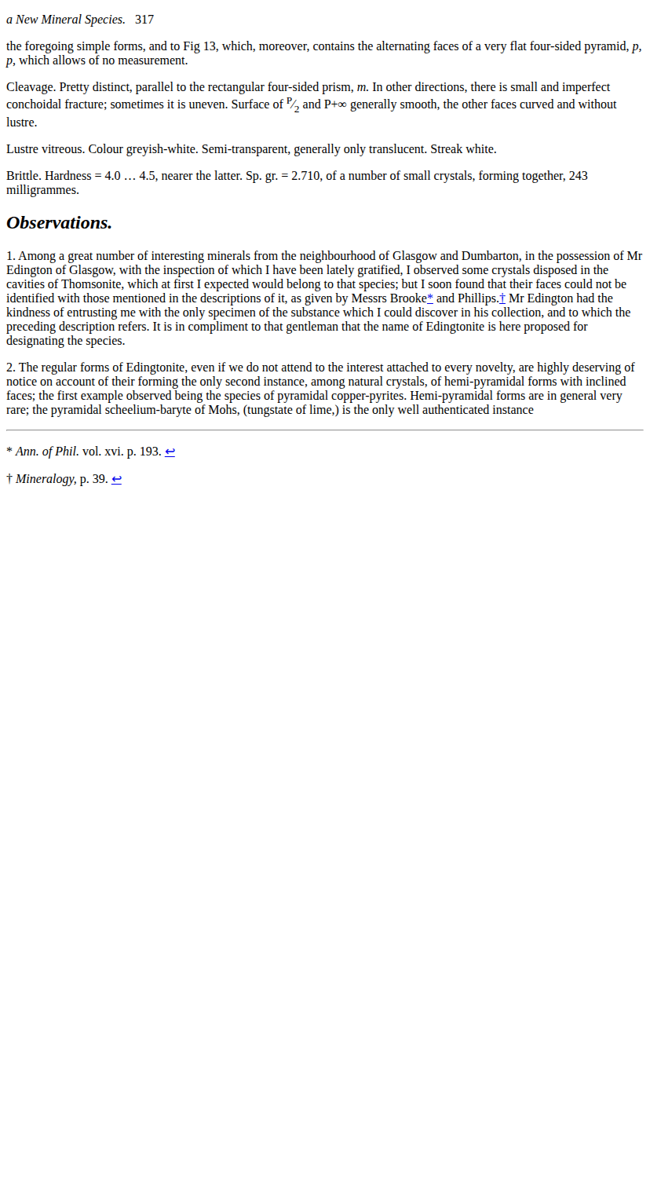a New Mineral Species. 317
the foregoing simple forms, and to Fig 13, which, moreover, contains the alternating faces of a very flat four-sided pyramid, p, p, which allows of no measurement.
Cleavage. Pretty distinct, parallel to the rectangular four-sided prism, m. In other directions, there is small and imperfect conchoidal fracture; sometimes it is uneven. Surface of P⁄2 and P+∞ generally smooth, the other faces curved and without lustre.
Lustre vitreous. Colour greyish-white. Semi-transparent, generally only translucent. Streak white.
Brittle. Hardness = 4.0 … 4.5, nearer the latter. Sp. gr. = 2.710, of a number of small crystals, forming together, 243 milligrammes.
Observations.
1. Among a great number of interesting minerals from the neighbourhood of Glasgow and Dumbarton, in the possession of Mr Edington of Glasgow, with the inspection of which I have been lately gratified, I observed some crystals disposed in the cavities of Thomsonite, which at first I expected would belong to that species; but I soon found that their faces could not be identified with those mentioned in the descriptions of it, as given by Messrs Brooke* and Phillips.† Mr Edington had the kindness of entrusting me with the only specimen of the substance which I could discover in his collection, and to which the preceding description refers. It is in compliment to that gentleman that the name of Edingtonite is here proposed for designating the species.
2. The regular forms of Edingtonite, even if we do not attend to the interest attached to every novelty, are highly deserving of notice on account of their forming the only second instance, among natural crystals, of hemi-pyramidal forms with inclined faces; the first example observed being the species of pyramidal copper-pyrites. Hemi-pyramidal forms are in general very rare; the pyramidal scheelium-baryte of Mohs, (tungstate of lime,) is the only well authenticated instance
* Ann. of Phil. vol. xvi. p. 193. ↩
† Mineralogy, p. 39. ↩